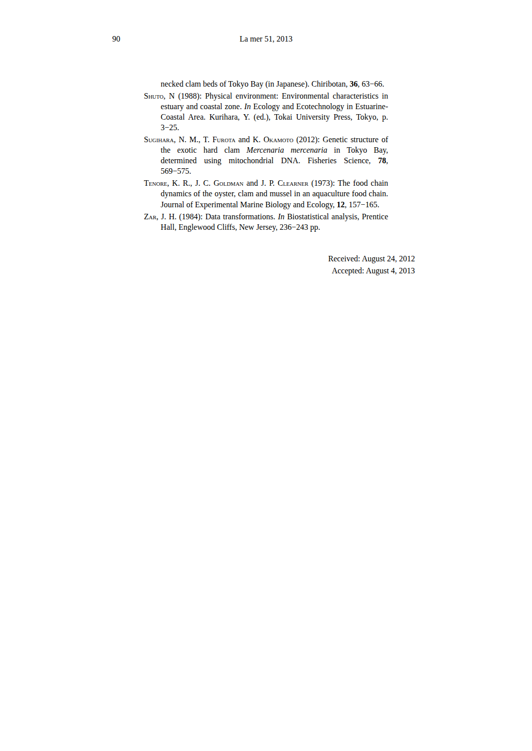90
La mer 51, 2013
necked clam beds of Tokyo Bay (in Japanese). Chiribotan, 36, 63−66.
Shuto, N (1988): Physical environment: Environmental characteristics in estuary and coastal zone. In Ecology and Ecotechnology in Estuarine-Coastal Area. Kurihara, Y. (ed.), Tokai University Press, Tokyo, p. 3−25.
Sugihara, N. M., T. Furota and K. Okamoto (2012): Genetic structure of the exotic hard clam Mercenaria mercenaria in Tokyo Bay, determined using mitochondrial DNA. Fisheries Science, 78, 569−575.
Tenore, K. R., J. C. Goldman and J. P. Clearner (1973): The food chain dynamics of the oyster, clam and mussel in an aquaculture food chain. Journal of Experimental Marine Biology and Ecology, 12, 157−165.
Zar, J. H. (1984): Data transformations. In Biostatistical analysis, Prentice Hall, Englewood Cliffs, New Jersey, 236−243 pp.
Received: August 24, 2012
Accepted: August 4, 2013